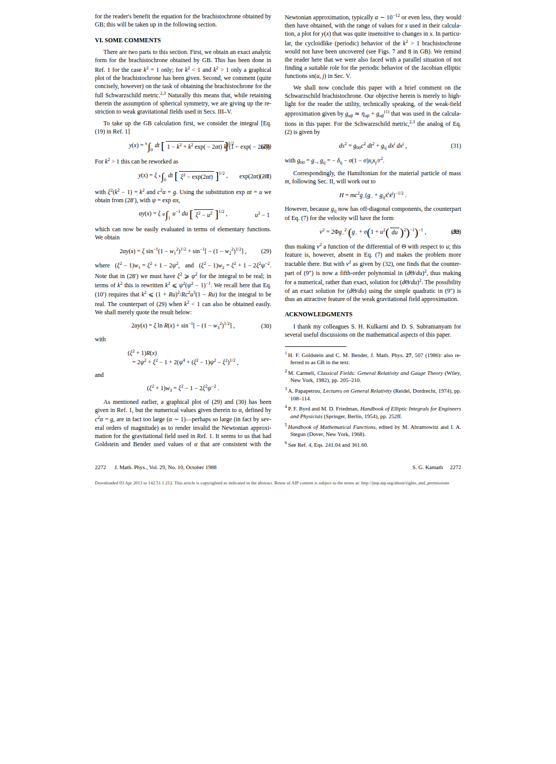for the reader's benefit the equation for the brachistochrone obtained by GB; this will be taken up in the following section.
VI. SOME COMMENTS
There are two parts to this section. First, we obtain an exact analytic form for the brachistochrone obtained by GB. This has been done in Ref. 1 for the case k 2 = 1 only; for k 2 < 1 and k 2 > 1 only a graphical plot of the brachistochrone has been given. Second, we comment (quite concisely, however) on the task of obtaining the brachistochrone for the full Schwarzschild metric.2,3 Naturally this means that, while retaining therein the assumption of spherical symmetry, we are giving up the restriction to weak gravitational fields used in Secs. III–V.
To take up the GB calculation first, we consider the integral [Eq. (19) in Ref. 1]
y(x) = x ∫0 dt [k 2(1 − exp( − 2αt)) 1 − k 2 + k 2 exp( − 2αt)] 1/2 . (28)
For k 2 > 1 this can be reworked as
y(x) = ξ x∫0 dt [exp(2αt) − 1 ξ 2 − exp(2αt)] 1/2 , (28′)
with ξ 2(k 2 − 1) = k 2 and c 2 α = g. Using the substitution exp αt = u we obtain from (28′), with ψ = exp αx,
αy(x) = ξ ψ∫1 u−1 du [u 2 − 1 ξ 2 − u 2] 1/2 ,
which can now be easily evaluated in terms of elementary functions. We obtain
2αy(x) = ξ sin−1(1 − w 12)1/2 + sin−1[ − (1 − w 22)1/2] , (29)
where (ξ 2 − 1)w 1 = ξ 2 + 1 − 2ψ 2, and (ξ 2 − 1)w 2 = ξ 2 + 1 − 2ξ 2 ψ−2. Note that in (28′) we must have ξ 2 ⩾ ψ 2 for the integral to be real; in terms of k 2 this is rewritten k 2 ⩽ ψ 2(ψ 2 − 1)−1. We recall here that Eq. (10′) requires that k 2 ⩽ (1 + Ru)2/Rc 2 u 3(1 − Ru) for the integral to be real. The counterpart of (29) when k 2 < 1 can also be obtained easily. We shall merely quote the result below:
2αy(x) = ξ ln R(x) + sin−1[ − (1 − w 32)1/2] , (30)
with
(ξ 2 + 1)R(x)
= 2ψ 2 + ξ 2 − 1 + 2(ψ 4 + (ξ 2 − 1)ψ 2 − ξ 2)1/2 ,
and
(ξ 2 + 1)w 3 = ξ 2 − 1 − 2ξ 2 ψ−2 .
As mentioned earlier, a graphical plot of (29) and (30) has been given in Ref. 1, but the numerical values given therein to α, defined by c 2 α = g, are in fact too large (α ∼ 1)—perhaps so large (in fact by several orders of magnitude) as to render invalid the Newtonian approximation for the gravitational field used in Ref. 1. It seems to us that had Goldstein and Bender used values of α that are consistent with the Newtonian approximation, typically α ∼ 10−12 or even less, they would then have obtained, with the range of values for x used in their calculation, a plot for y(x) that was quite insensitive to changes in x. In particular, the cycloidlike (periodic) behavior of the k 2 > 1 brachistochrone would not have been uncovered (see Figs. 7 and 8 in GB). We remind the reader here that we were also faced with a parallel situation of not finding a suitable role for the periodic behavior of the Jacobian elliptic functions sn(u, j) in Sec. V.
We shall now conclude this paper with a brief comment on the Schwarzschild brachistochrone. Our objective herein is merely to highlight for the reader the utility, technically speaking, of the weak-field approximation given by gαβ ≃ ηαβ + gαβ(1) that was used in the calculations in this paper. For the Schwarzschild metric,2,3 the analog of Eq. (2) is given by
ds 2 = g 00 c 2 dt 2 + gij dx i dx j , (31)
with g 00 = g−, gij = − δij − σ(1 − σ)xixj/r 2.
Correspondingly, the Hamiltonian for the material particle of mass m, following Sec. II, will work out to
H = mc 2 g−(g− + gij ẋiẋj)−1/2 .
However, because gij now has off-diagonal components, the counterpart of Eq. (7) for the velocity will have the form
v 2 = 2Φg−2 (g− + σ(1 + u 2(d Θ du) 2)−1)−1 , (32)
thus making v 2 a function of the differential of Θ with respect to u; this feature is, however, absent in Eq. (7) and makes the problem more tractable there. But with v 2 as given by (32), one finds that the counterpart of (9″) is now a fifth-order polynomial in (d Θ/du)2, thus making for a numerical, rather than exact, solution for (d Θ/du)2. The possibility of an exact solution for (d Θ/du) using the simple quadratic in (9″) is thus an attractive feature of the weak gravitational field approximation.
ACKNOWLEDGMENTS
I thank my colleagues S. H. Kulkarni and D. S. Subramanyam for several useful discussions on the mathematical aspects of this paper.
H. F. Goldstein and C. M. Bender, J. Math. Phys. 27, 507 (1986): also referred to as GB in the text.
M. Carmeli, Classical Fields: General Relativity and Gauge Theory (Wiley, New York, 1982), pp. 205–210.
A. Papapetrou, Lectures on General Relativity (Reidel, Dordrecht, 1974), pp. 108–114.
P. F. Byrd and M. D. Friedman, Handbook of Elliptic Integrals for Engineers and Physicists (Springer, Berlin, 1954), pp. 252ff.
Handbook of Mathematical Functions, edited by M. Abramowitz and I. A. Stegun (Dover, New York, 1968).
See Ref. 4, Eqs. 241.04 and 361.60.
2272 J. Math. Phys., Vol. 29, No. 10, October 1988 S. G. Kamath 2272
Downloaded 03 Apr 2013 to 142.51.1.212. This article is copyrighted as indicated in the abstract. Reuse of AIP content is subject to the terms at: http://jmp.aip.org/about/rights_and_permissions